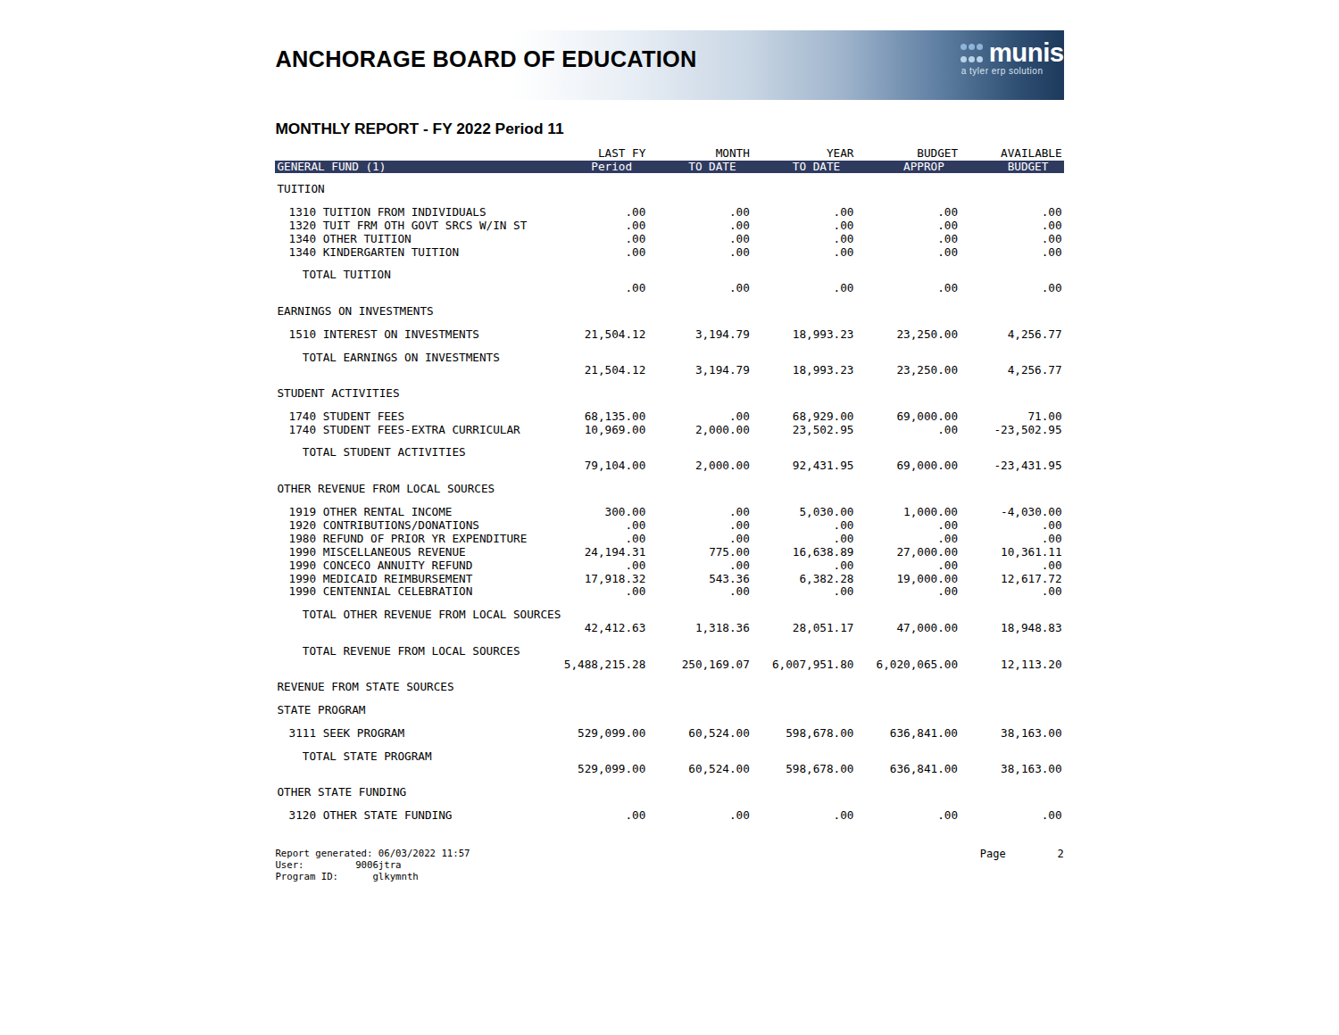munis
a tyler erp solution
ANCHORAGE BOARD OF EDUCATION
MONTHLY REPORT - FY 2022 Period 11
| | LAST FY | MONTH | YEAR | BUDGET | AVAILABLE |
| GENERAL FUND (1) | Period | TO DATE | TO DATE | APPROP | BUDGET |
| TUITION | |
| 1310 TUITION FROM INDIVIDUALS | .00 | .00 | .00 | .00 | .00 |
| 1320 TUIT FRM OTH GOVT SRCS W/IN ST | .00 | .00 | .00 | .00 | .00 |
| 1340 OTHER TUITION | .00 | .00 | .00 | .00 | .00 |
| 1340 KINDERGARTEN TUITION | .00 | .00 | .00 | .00 | .00 |
| TOTAL TUITION | |
| | .00 | .00 | .00 | .00 | .00 |
| EARNINGS ON INVESTMENTS | |
| 1510 INTEREST ON INVESTMENTS | 21,504.12 | 3,194.79 | 18,993.23 | 23,250.00 | 4,256.77 |
| TOTAL EARNINGS ON INVESTMENTS | |
| | 21,504.12 | 3,194.79 | 18,993.23 | 23,250.00 | 4,256.77 |
| STUDENT ACTIVITIES | |
| 1740 STUDENT FEES | 68,135.00 | .00 | 68,929.00 | 69,000.00 | 71.00 |
| 1740 STUDENT FEES-EXTRA CURRICULAR | 10,969.00 | 2,000.00 | 23,502.95 | .00 | -23,502.95 |
| TOTAL STUDENT ACTIVITIES | |
| | 79,104.00 | 2,000.00 | 92,431.95 | 69,000.00 | -23,431.95 |
| OTHER REVENUE FROM LOCAL SOURCES | |
| 1919 OTHER RENTAL INCOME | 300.00 | .00 | 5,030.00 | 1,000.00 | -4,030.00 |
| 1920 CONTRIBUTIONS/DONATIONS | .00 | .00 | .00 | .00 | .00 |
| 1980 REFUND OF PRIOR YR EXPENDITURE | .00 | .00 | .00 | .00 | .00 |
| 1990 MISCELLANEOUS REVENUE | 24,194.31 | 775.00 | 16,638.89 | 27,000.00 | 10,361.11 |
| 1990 CONCECO ANNUITY REFUND | .00 | .00 | .00 | .00 | .00 |
| 1990 MEDICAID REIMBURSEMENT | 17,918.32 | 543.36 | 6,382.28 | 19,000.00 | 12,617.72 |
| 1990 CENTENNIAL CELEBRATION | .00 | .00 | .00 | .00 | .00 |
| TOTAL OTHER REVENUE FROM LOCAL SOURCES | |
| | 42,412.63 | 1,318.36 | 28,051.17 | 47,000.00 | 18,948.83 |
| TOTAL REVENUE FROM LOCAL SOURCES | |
| | 5,488,215.28 | 250,169.07 | 6,007,951.80 | 6,020,065.00 | 12,113.20 |
| REVENUE FROM STATE SOURCES | |
| STATE PROGRAM | |
| 3111 SEEK PROGRAM | 529,099.00 | 60,524.00 | 598,678.00 | 636,841.00 | 38,163.00 |
| TOTAL STATE PROGRAM | |
| | 529,099.00 | 60,524.00 | 598,678.00 | 636,841.00 | 38,163.00 |
| OTHER STATE FUNDING | |
| 3120 OTHER STATE FUNDING | .00 | .00 | .00 | .00 | .00 |
Page 2
Report generated: 06/03/2022 11:57
User: 9006jtra
Program ID: glkymnth